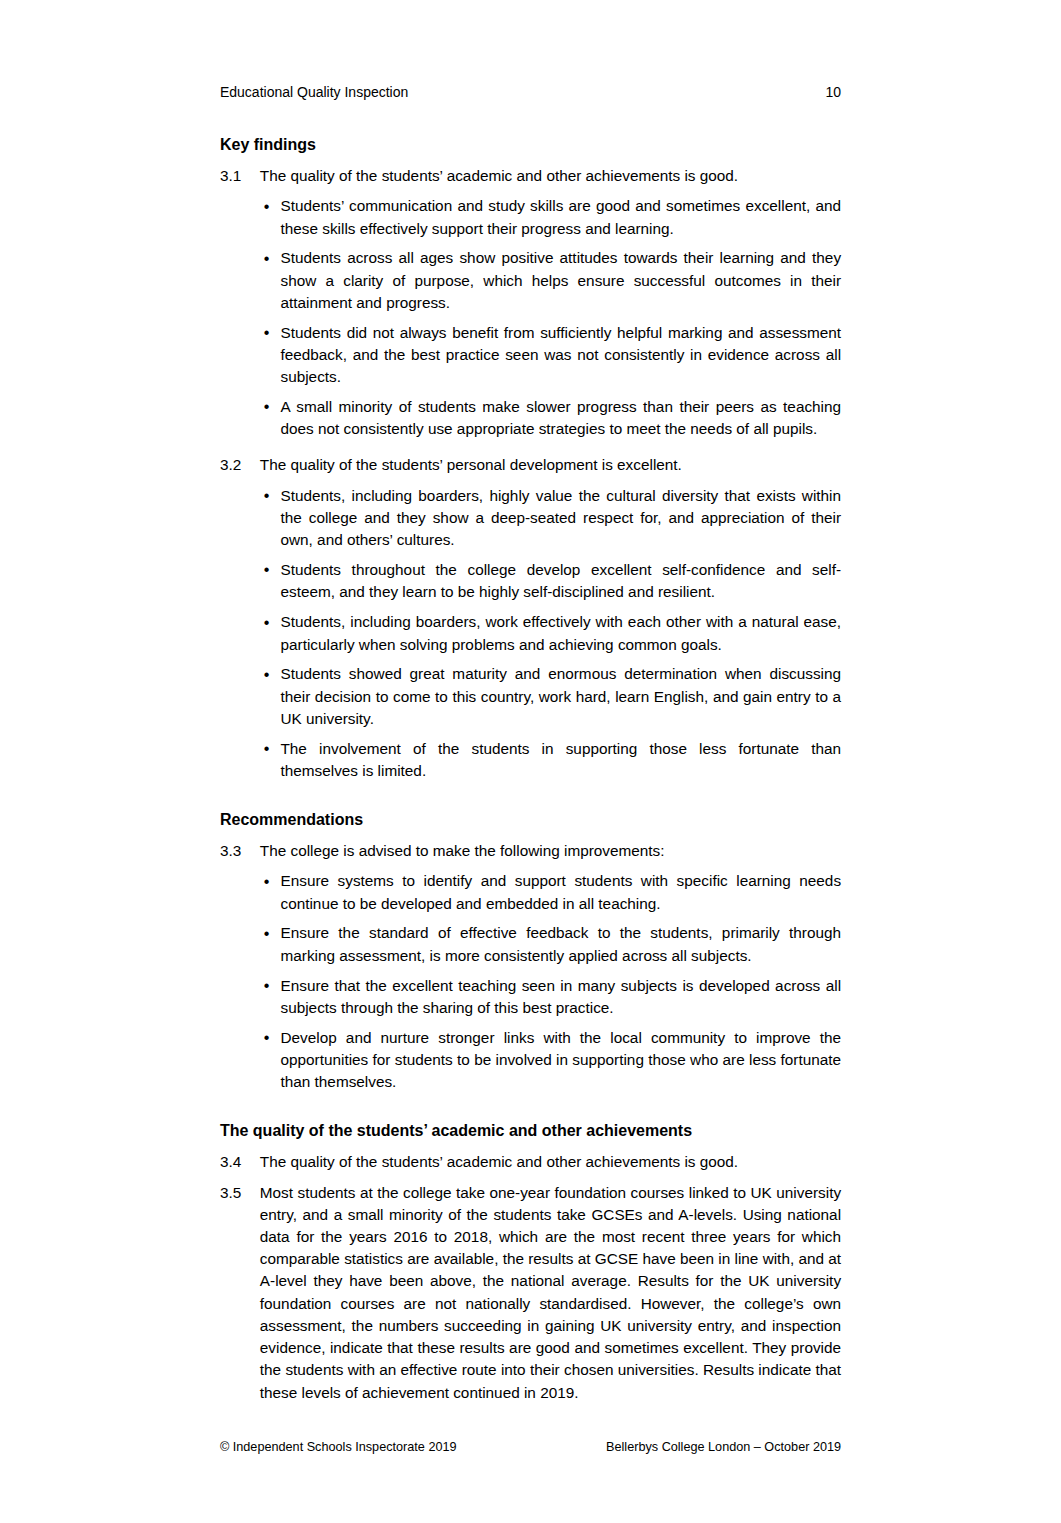Educational Quality Inspection 10
Key findings
3.1
The quality of the students’ academic and other achievements is good.
Students’ communication and study skills are good and sometimes excellent, and these skills effectively support their progress and learning.
Students across all ages show positive attitudes towards their learning and they show a clarity of purpose, which helps ensure successful outcomes in their attainment and progress.
Students did not always benefit from sufficiently helpful marking and assessment feedback, and the best practice seen was not consistently in evidence across all subjects.
A small minority of students make slower progress than their peers as teaching does not consistently use appropriate strategies to meet the needs of all pupils.
3.2
The quality of the students’ personal development is excellent.
Students, including boarders, highly value the cultural diversity that exists within the college and they show a deep-seated respect for, and appreciation of their own, and others’ cultures.
Students throughout the college develop excellent self-confidence and self-esteem, and they learn to be highly self-disciplined and resilient.
Students, including boarders, work effectively with each other with a natural ease, particularly when solving problems and achieving common goals.
Students showed great maturity and enormous determination when discussing their decision to come to this country, work hard, learn English, and gain entry to a UK university.
The involvement of the students in supporting those less fortunate than themselves is limited.
Recommendations
3.3
The college is advised to make the following improvements:
Ensure systems to identify and support students with specific learning needs continue to be developed and embedded in all teaching.
Ensure the standard of effective feedback to the students, primarily through marking assessment, is more consistently applied across all subjects.
Ensure that the excellent teaching seen in many subjects is developed across all subjects through the sharing of this best practice.
Develop and nurture stronger links with the local community to improve the opportunities for students to be involved in supporting those who are less fortunate than themselves.
The quality of the students’ academic and other achievements
3.4
The quality of the students’ academic and other achievements is good.
3.5
Most students at the college take one-year foundation courses linked to UK university entry, and a small minority of the students take GCSEs and A-levels. Using national data for the years 2016 to 2018, which are the most recent three years for which comparable statistics are available, the results at GCSE have been in line with, and at A-level they have been above, the national average. Results for the UK university foundation courses are not nationally standardised. However, the college’s own assessment, the numbers succeeding in gaining UK university entry, and inspection evidence, indicate that these results are good and sometimes excellent. They provide the students with an effective route into their chosen universities. Results indicate that these levels of achievement continued in 2019.
© Independent Schools Inspectorate 2019 Bellerbys College London – October 2019